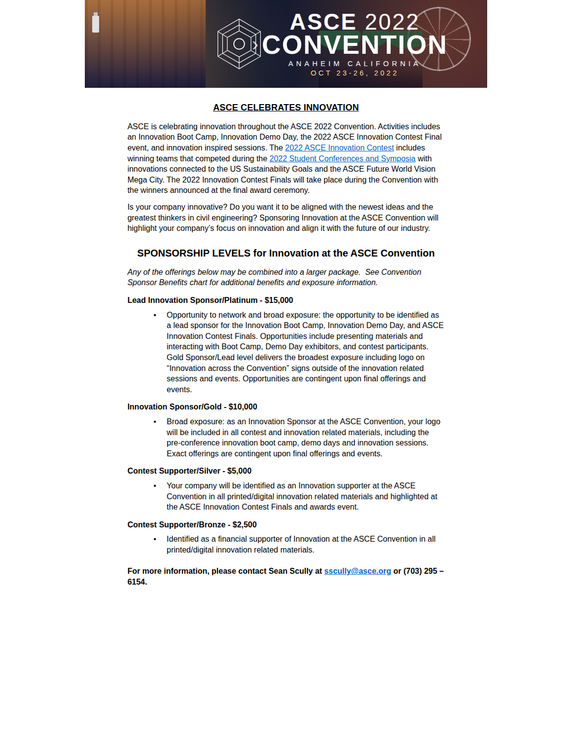›
ASCE 2022
CONVENTION
ANAHEIM CALIFORNIA
OCT 23-26, 2022
ASCE CELEBRATES INNOVATION
ASCE is celebrating innovation throughout the ASCE 2022 Convention. Activities includes an Innovation Boot Camp, Innovation Demo Day, the 2022 ASCE Innovation Contest Final event, and innovation inspired sessions. The 2022 ASCE Innovation Contest includes winning teams that competed during the 2022 Student Conferences and Symposia with innovations connected to the US Sustainability Goals and the ASCE Future World Vision Mega City. The 2022 Innovation Contest Finals will take place during the Convention with the winners announced at the final award ceremony.
Is your company innovative? Do you want it to be aligned with the newest ideas and the greatest thinkers in civil engineering? Sponsoring Innovation at the ASCE Convention will highlight your company’s focus on innovation and align it with the future of our industry.
SPONSORSHIP LEVELS for Innovation at the ASCE Convention
Any of the offerings below may be combined into a larger package. See Convention Sponsor Benefits chart for additional benefits and exposure information.
Lead Innovation Sponsor/Platinum - $15,000
Opportunity to network and broad exposure: the opportunity to be identified as a lead sponsor for the Innovation Boot Camp, Innovation Demo Day, and ASCE Innovation Contest Finals. Opportunities include presenting materials and interacting with Boot Camp, Demo Day exhibitors, and contest participants. Gold Sponsor/Lead level delivers the broadest exposure including logo on “Innovation across the Convention” signs outside of the innovation related sessions and events. Opportunities are contingent upon final offerings and events.
Innovation Sponsor/Gold - $10,000
Broad exposure: as an Innovation Sponsor at the ASCE Convention, your logo will be included in all contest and innovation related materials, including the pre-conference innovation boot camp, demo days and innovation sessions. Exact offerings are contingent upon final offerings and events.
Contest Supporter/Silver - $5,000
Your company will be identified as an Innovation supporter at the ASCE Convention in all printed/digital innovation related materials and highlighted at the ASCE Innovation Contest Finals and awards event.
Contest Supporter/Bronze - $2,500
Identified as a financial supporter of Innovation at the ASCE Convention in all printed/digital innovation related materials.
For more information, please contact Sean Scully at sscully@asce.org or (703) 295 – 6154.